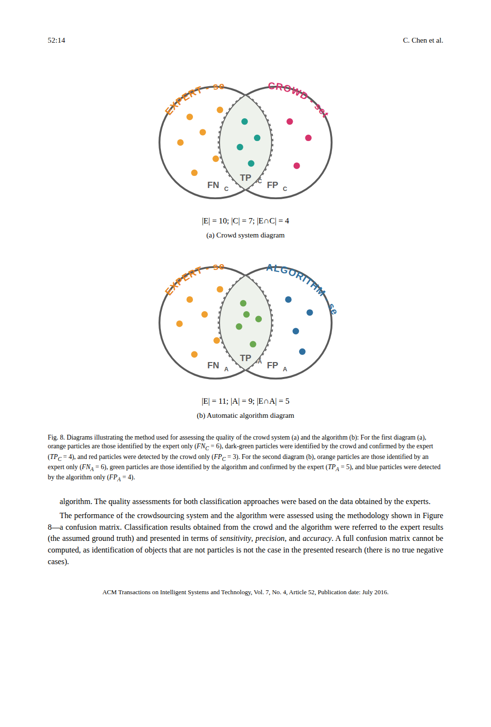52:14 C. Chen et al.
EXPERT - set E CROWD - set C FN C TP C FP C
|E| = 10; |C| = 7; |E∩C| = 4
(a) Crowd system diagram
EXPERT - set E ALGORITHM - set A FN A TP A FP A
|E| = 11; |A| = 9; |E∩A| = 5
(b) Automatic algorithm diagram
Fig. 8. Diagrams illustrating the method used for assessing the quality of the crowd system (a) and the algorithm (b): For the first diagram (a), orange particles are those identified by the expert only (FNC = 6), dark-green particles were identified by the crowd and confirmed by the expert (TPC = 4), and red particles were detected by the crowd only (FPC = 3). For the second diagram (b), orange particles are those identified by an expert only (FNA = 6), green particles are those identified by the algorithm and confirmed by the expert (TPA = 5), and blue particles were detected by the algorithm only (FPA = 4).
algorithm. The quality assessments for both classification approaches were based on the data obtained by the experts.
The performance of the crowdsourcing system and the algorithm were assessed using the methodology shown in Figure 8—a confusion matrix. Classification results obtained from the crowd and the algorithm were referred to the expert results (the assumed ground truth) and presented in terms of sensitivity, precision, and accuracy. A full confusion matrix cannot be computed, as identification of objects that are not particles is not the case in the presented research (there is no true negative cases).
ACM Transactions on Intelligent Systems and Technology, Vol. 7, No. 4, Article 52, Publication date: July 2016.